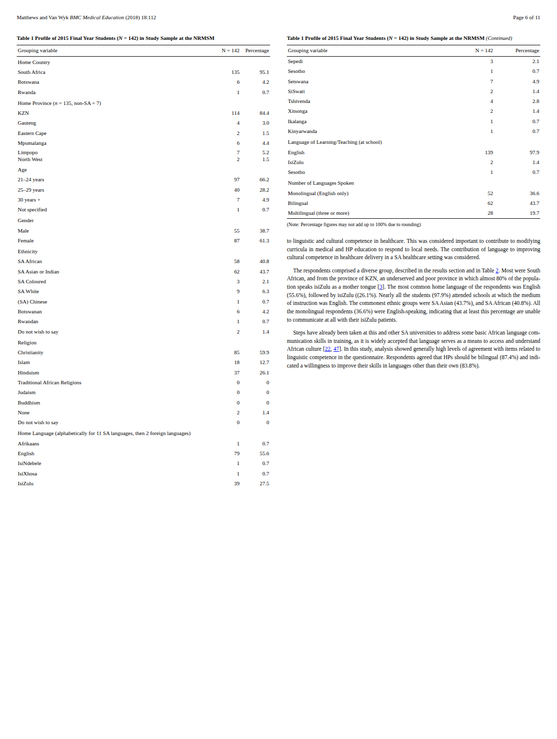Matthews and Van Wyk BMC Medical Education (2018) 18:112 Page 6 of 11
Table 1 Profile of 2015 Final Year Students ( N = 142) in Study Sample at the NRMSM
| Grouping variable | N = 142 | Percentage |
| --- | --- | --- |
| Home Country | | |
| South Africa | 135 | 95.1 |
| Botswana | 6 | 4.2 |
| Rwanda | 1 | 0.7 |
| Home Province ( n = 135, non-SA = 7) | | |
| KZN | 114 | 84.4 |
| Gauteng | 4 | 3.0 |
| Eastern Cape | 2 | 1.5 |
| Mpumalanga | 6 | 4.4 |
| Limpopo North West | 7 2 | 5.2 1.5 |
| Age | | |
| 21–24 years | 97 | 66.2 |
| 25–29 years | 40 | 28.2 |
| 30 years + | 7 | 4.9 |
| Not specified | 1 | 0.7 |
| Gender | | |
| Male | 55 | 38.7 |
| Female | 87 | 61.3 |
| Ethnicity | | |
| SA African | 58 | 40.8 |
| SA Asian or Indian | 62 | 43.7 |
| SA Coloured | 3 | 2.1 |
| SA White | 9 | 6.3 |
| (SA) Chinese | 1 | 0.7 |
| Botswanan | 6 | 4.2 |
| Rwandan | 1 | 0.7 |
| Do not wish to say | 2 | 1.4 |
| Religion | | |
| Christianity | 85 | 59.9 |
| Islam | 18 | 12.7 |
| Hinduism | 37 | 26.1 |
| Traditional African Religions | 0 | 0 |
| Judaism | 0 | 0 |
| Buddhism | 0 | 0 |
| None | 2 | 1.4 |
| Do not wish to say | 0 | 0 |
| Home Language (alphabetically for 11 SA languages, then 2 foreign languages) | | |
| Afrikaans | 1 | 0.7 |
| English | 79 | 55.6 |
| IsiNdebele | 1 | 0.7 |
| IsiXhosa | 1 | 0.7 |
| IsiZulu | 39 | 27.5 |
Table 1 Profile of 2015 Final Year Students ( N = 142) in Study Sample at the NRMSM (Continued)
| Grouping variable | N = 142 | Percentage |
| --- | --- | --- |
| Sepedi | 3 | 2.1 |
| Sesotho | 1 | 0.7 |
| Setswana | 7 | 4.9 |
| SiSwati | 2 | 1.4 |
| Tshivenda | 4 | 2.8 |
| Xitsonga | 2 | 1.4 |
| Ikalanga | 1 | 0.7 |
| Kinyarwanda | 1 | 0.7 |
| Language of Learning/Teaching (at school) | | |
| English | 139 | 97.9 |
| IsiZulu | 2 | 1.4 |
| Sesotho | 1 | 0.7 |
| Number of Languages Spoken | | |
| Monolingual (English only) | 52 | 36.6 |
| Bilingual | 62 | 43.7 |
| Multilingual (three or more) | 28 | 19.7 |
(Note: Percentage figures may not add up to 100% due to rounding)
to linguistic and cultural competence in healthcare. This was considered important to contribute to modifying curricula in medical and HP education to respond to local needs. The contribution of language to improving cultural competence in healthcare delivery in a SA healthcare setting was considered.
The respondents comprised a diverse group, described in the results section and in Table 2. Most were South African, and from the province of KZN, an underserved and poor province in which almost 80% of the population speaks isiZulu as a mother tongue [3]. The most common home language of the respondents was English (55.6%), followed by isiZulu ((26.1%). Nearly all the students (97.9%) attended schools at which the medium of instruction was English. The commonest ethnic groups were SA Asian (43.7%), and SA African (40.8%). All the monolingual respondents (36.6%) were English-speaking, indicating that at least this percentage are unable to communicate at all with their isiZulu patients.
Steps have already been taken at this and other SA universities to address some basic African language communication skills in training, as it is widely accepted that language serves as a means to access and understand African culture [22, 47]. In this study, analysis showed generally high levels of agreement with items related to linguistic competence in the questionnaire. Respondents agreed that HPs should be bilingual (87.4%) and indicated a willingness to improve their skills in languages other than their own (83.8%).